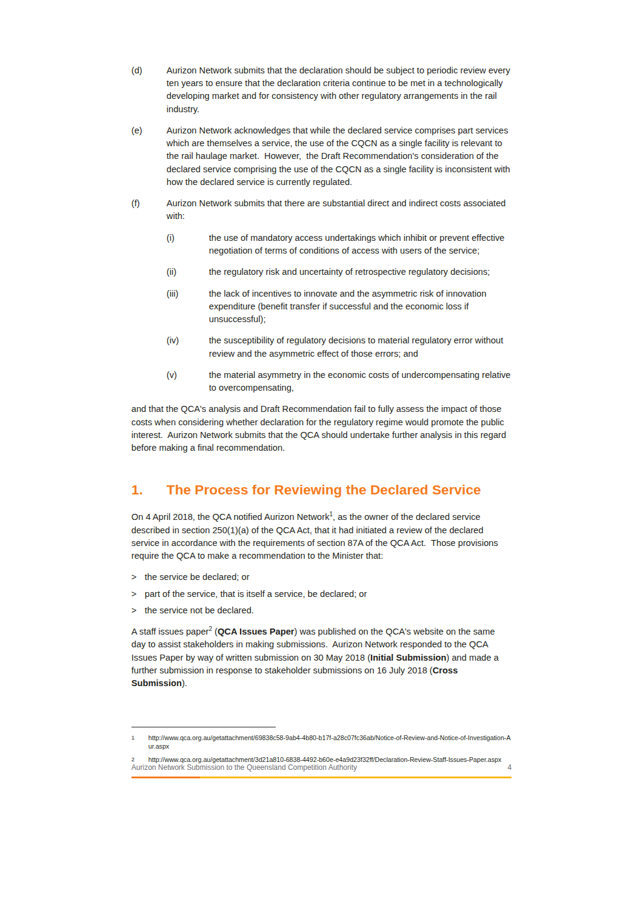(d)
Aurizon Network submits that the declaration should be subject to periodic review every ten years to ensure that the declaration criteria continue to be met in a technologically developing market and for consistency with other regulatory arrangements in the rail industry.
(e)
Aurizon Network acknowledges that while the declared service comprises part services which are themselves a service, the use of the CQCN as a single facility is relevant to the rail haulage market. However, the Draft Recommendation's consideration of the declared service comprising the use of the CQCN as a single facility is inconsistent with how the declared service is currently regulated.
(f)
Aurizon Network submits that there are substantial direct and indirect costs associated with:
(i)
the use of mandatory access undertakings which inhibit or prevent effective negotiation of terms of conditions of access with users of the service;
(ii)
the regulatory risk and uncertainty of retrospective regulatory decisions;
(iii)
the lack of incentives to innovate and the asymmetric risk of innovation expenditure (benefit transfer if successful and the economic loss if unsuccessful);
(iv)
the susceptibility of regulatory decisions to material regulatory error without review and the asymmetric effect of those errors; and
(v)
the material asymmetry in the economic costs of undercompensating relative to overcompensating,
and that the QCA's analysis and Draft Recommendation fail to fully assess the impact of those costs when considering whether declaration for the regulatory regime would promote the public interest. Aurizon Network submits that the QCA should undertake further analysis in this regard before making a final recommendation.
1. The Process for Reviewing the Declared Service
On 4 April 2018, the QCA notified Aurizon Network1, as the owner of the declared service described in section 250(1)(a) of the QCA Act, that it had initiated a review of the declared service in accordance with the requirements of section 87A of the QCA Act. Those provisions require the QCA to make a recommendation to the Minister that:
the service be declared; or
part of the service, that is itself a service, be declared; or
the service not be declared.
A staff issues paper2 (QCA Issues Paper) was published on the QCA's website on the same day to assist stakeholders in making submissions. Aurizon Network responded to the QCA Issues Paper by way of written submission on 30 May 2018 (Initial Submission) and made a further submission in response to stakeholder submissions on 16 July 2018 (Cross Submission).
1
http://www.qca.org.au/getattachment/69838c58-9ab4-4b80-b17f-a28c07fc36ab/Notice-of-Review-and-Notice-of-Investigation-Aur.aspx
2
http://www.qca.org.au/getattachment/3d21a810-6838-4492-b60e-e4a9d23f32ff/Declaration-Review-Staff-Issues-Paper.aspx
Aurizon Network Submission to the Queensland Competition Authority 4